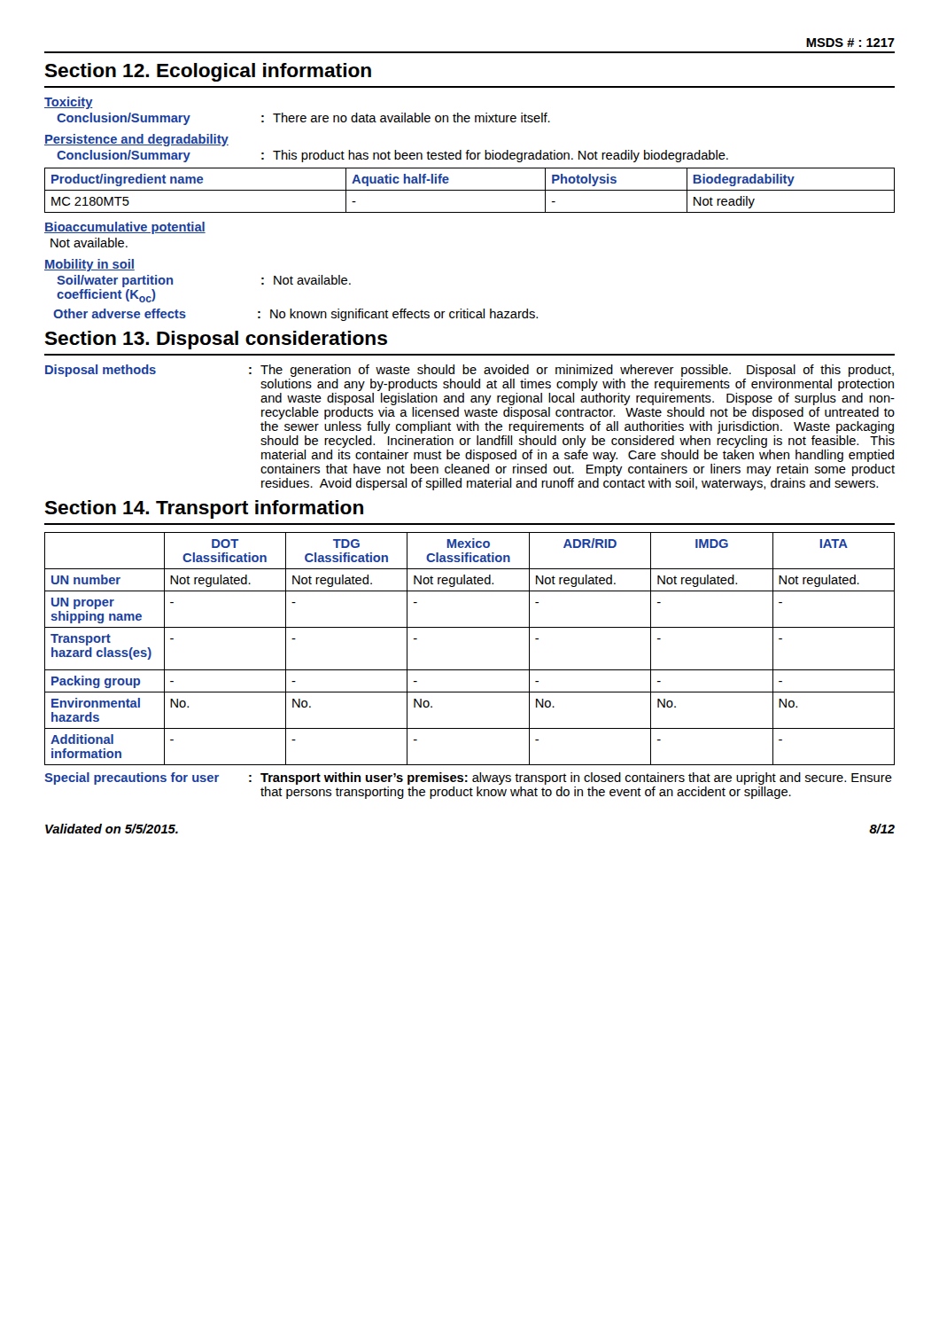MSDS # : 1217
Section 12. Ecological information
Toxicity
Conclusion/Summary
:
There are no data available on the mixture itself.
Persistence and degradability
Conclusion/Summary
:
This product has not been tested for biodegradation. Not readily biodegradable.
| Product/ingredient name | Aquatic half-life | Photolysis | Biodegradability |
| --- | --- | --- | --- |
| MC 2180MT5 | - | - | Not readily |
Bioaccumulative potential
Not available.
Mobility in soil
Soil/water partition
coefficient (Koc)
:
Not available.
Other adverse effects
:
No known significant effects or critical hazards.
Section 13. Disposal considerations
Disposal methods
:
The generation of waste should be avoided or minimized wherever possible. Disposal of this product, solutions and any by-products should at all times comply with the requirements of environmental protection and waste disposal legislation and any regional local authority requirements. Dispose of surplus and non-recyclable products via a licensed waste disposal contractor. Waste should not be disposed of untreated to the sewer unless fully compliant with the requirements of all authorities with jurisdiction. Waste packaging should be recycled. Incineration or landfill should only be considered when recycling is not feasible. This material and its container must be disposed of in a safe way. Care should be taken when handling emptied containers that have not been cleaned or rinsed out. Empty containers or liners may retain some product residues. Avoid dispersal of spilled material and runoff and contact with soil, waterways, drains and sewers.
Section 14. Transport information
| | DOT Classification | TDG Classification | Mexico Classification | ADR/RID | IMDG | IATA |
| --- | --- | --- | --- | --- | --- | --- |
| UN number | Not regulated. | Not regulated. | Not regulated. | Not regulated. | Not regulated. | Not regulated. |
| UN proper shipping name | - | - | - | - | - | - |
| Transport hazard class(es) | - | - | - | - | - | - |
| Packing group | - | - | - | - | - | - |
| Environmental hazards | No. | No. | No. | No. | No. | No. |
| Additional information | - | - | - | - | - | - |
Special precautions for user
:
Transport within user’s premises: always transport in closed containers that are upright and secure. Ensure that persons transporting the product know what to do in the event of an accident or spillage.
Validated on 5/5/2015.
8/12